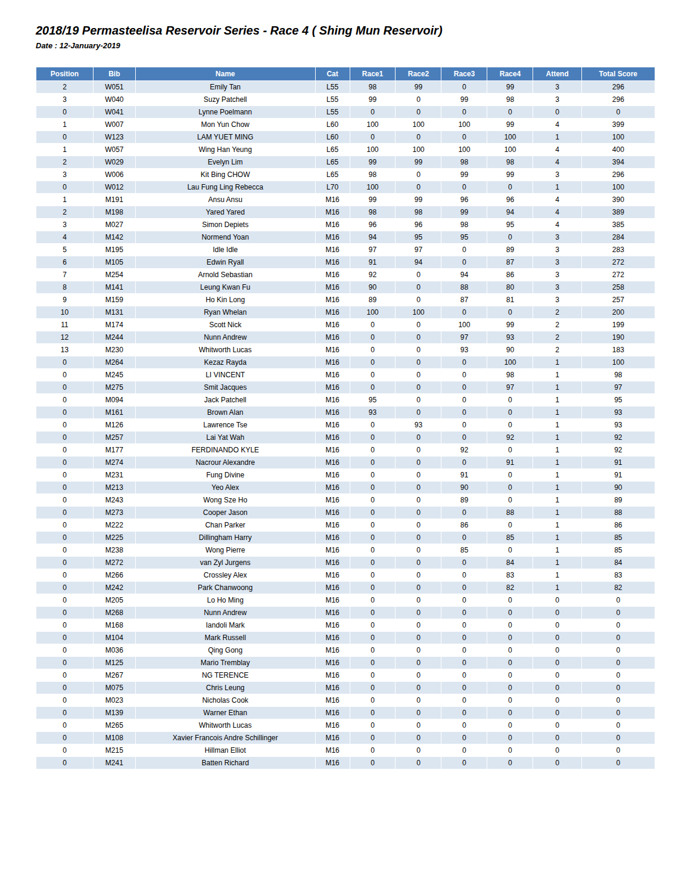2018/19 Permasteelisa Reservoir Series - Race 4 ( Shing Mun Reservoir)
Date : 12-January-2019
| Position | Bib | Name | Cat | Race1 | Race2 | Race3 | Race4 | Attend | Total Score |
| --- | --- | --- | --- | --- | --- | --- | --- | --- | --- |
| 2 | W051 | Emily Tan | L55 | 98 | 99 | 0 | 99 | 3 | 296 |
| 3 | W040 | Suzy Patchell | L55 | 99 | 0 | 99 | 98 | 3 | 296 |
| 0 | W041 | Lynne Poelmann | L55 | 0 | 0 | 0 | 0 | 0 | 0 |
| 1 | W007 | Mon Yun Chow | L60 | 100 | 100 | 100 | 99 | 4 | 399 |
| 0 | W123 | LAM YUET MING | L60 | 0 | 0 | 0 | 100 | 1 | 100 |
| 1 | W057 | Wing Han Yeung | L65 | 100 | 100 | 100 | 100 | 4 | 400 |
| 2 | W029 | Evelyn Lim | L65 | 99 | 99 | 98 | 98 | 4 | 394 |
| 3 | W006 | Kit Bing CHOW | L65 | 98 | 0 | 99 | 99 | 3 | 296 |
| 0 | W012 | Lau Fung Ling Rebecca | L70 | 100 | 0 | 0 | 0 | 1 | 100 |
| 1 | M191 | Ansu Ansu | M16 | 99 | 99 | 96 | 96 | 4 | 390 |
| 2 | M198 | Yared Yared | M16 | 98 | 98 | 99 | 94 | 4 | 389 |
| 3 | M027 | Simon Depiets | M16 | 96 | 96 | 98 | 95 | 4 | 385 |
| 4 | M142 | Normend Yoan | M16 | 94 | 95 | 95 | 0 | 3 | 284 |
| 5 | M195 | Idle Idle | M16 | 97 | 97 | 0 | 89 | 3 | 283 |
| 6 | M105 | Edwin Ryall | M16 | 91 | 94 | 0 | 87 | 3 | 272 |
| 7 | M254 | Arnold Sebastian | M16 | 92 | 0 | 94 | 86 | 3 | 272 |
| 8 | M141 | Leung Kwan Fu | M16 | 90 | 0 | 88 | 80 | 3 | 258 |
| 9 | M159 | Ho Kin Long | M16 | 89 | 0 | 87 | 81 | 3 | 257 |
| 10 | M131 | Ryan Whelan | M16 | 100 | 100 | 0 | 0 | 2 | 200 |
| 11 | M174 | Scott Nick | M16 | 0 | 0 | 100 | 99 | 2 | 199 |
| 12 | M244 | Nunn Andrew | M16 | 0 | 0 | 97 | 93 | 2 | 190 |
| 13 | M230 | Whitworth Lucas | M16 | 0 | 0 | 93 | 90 | 2 | 183 |
| 0 | M264 | Kezaz Rayda | M16 | 0 | 0 | 0 | 100 | 1 | 100 |
| 0 | M245 | LI VINCENT | M16 | 0 | 0 | 0 | 98 | 1 | 98 |
| 0 | M275 | Smit Jacques | M16 | 0 | 0 | 0 | 97 | 1 | 97 |
| 0 | M094 | Jack Patchell | M16 | 95 | 0 | 0 | 0 | 1 | 95 |
| 0 | M161 | Brown Alan | M16 | 93 | 0 | 0 | 0 | 1 | 93 |
| 0 | M126 | Lawrence Tse | M16 | 0 | 93 | 0 | 0 | 1 | 93 |
| 0 | M257 | Lai Yat Wah | M16 | 0 | 0 | 0 | 92 | 1 | 92 |
| 0 | M177 | FERDINANDO KYLE | M16 | 0 | 0 | 92 | 0 | 1 | 92 |
| 0 | M274 | Nacrour Alexandre | M16 | 0 | 0 | 0 | 91 | 1 | 91 |
| 0 | M231 | Fung Divine | M16 | 0 | 0 | 91 | 0 | 1 | 91 |
| 0 | M213 | Yeo Alex | M16 | 0 | 0 | 90 | 0 | 1 | 90 |
| 0 | M243 | Wong Sze Ho | M16 | 0 | 0 | 89 | 0 | 1 | 89 |
| 0 | M273 | Cooper Jason | M16 | 0 | 0 | 0 | 88 | 1 | 88 |
| 0 | M222 | Chan Parker | M16 | 0 | 0 | 86 | 0 | 1 | 86 |
| 0 | M225 | Dillingham Harry | M16 | 0 | 0 | 0 | 85 | 1 | 85 |
| 0 | M238 | Wong Pierre | M16 | 0 | 0 | 85 | 0 | 1 | 85 |
| 0 | M272 | van Zyl Jurgens | M16 | 0 | 0 | 0 | 84 | 1 | 84 |
| 0 | M266 | Crossley Alex | M16 | 0 | 0 | 0 | 83 | 1 | 83 |
| 0 | M242 | Park Chanwoong | M16 | 0 | 0 | 0 | 82 | 1 | 82 |
| 0 | M205 | Lo Ho Ming | M16 | 0 | 0 | 0 | 0 | 0 | 0 |
| 0 | M268 | Nunn Andrew | M16 | 0 | 0 | 0 | 0 | 0 | 0 |
| 0 | M168 | Iandoli Mark | M16 | 0 | 0 | 0 | 0 | 0 | 0 |
| 0 | M104 | Mark Russell | M16 | 0 | 0 | 0 | 0 | 0 | 0 |
| 0 | M036 | Qing Gong | M16 | 0 | 0 | 0 | 0 | 0 | 0 |
| 0 | M125 | Mario Tremblay | M16 | 0 | 0 | 0 | 0 | 0 | 0 |
| 0 | M267 | NG TERENCE | M16 | 0 | 0 | 0 | 0 | 0 | 0 |
| 0 | M075 | Chris Leung | M16 | 0 | 0 | 0 | 0 | 0 | 0 |
| 0 | M023 | Nicholas Cook | M16 | 0 | 0 | 0 | 0 | 0 | 0 |
| 0 | M139 | Warner Ethan | M16 | 0 | 0 | 0 | 0 | 0 | 0 |
| 0 | M265 | Whitworth Lucas | M16 | 0 | 0 | 0 | 0 | 0 | 0 |
| 0 | M108 | Xavier Francois Andre Schillinger | M16 | 0 | 0 | 0 | 0 | 0 | 0 |
| 0 | M215 | Hillman Elliot | M16 | 0 | 0 | 0 | 0 | 0 | 0 |
| 0 | M241 | Batten Richard | M16 | 0 | 0 | 0 | 0 | 0 | 0 |